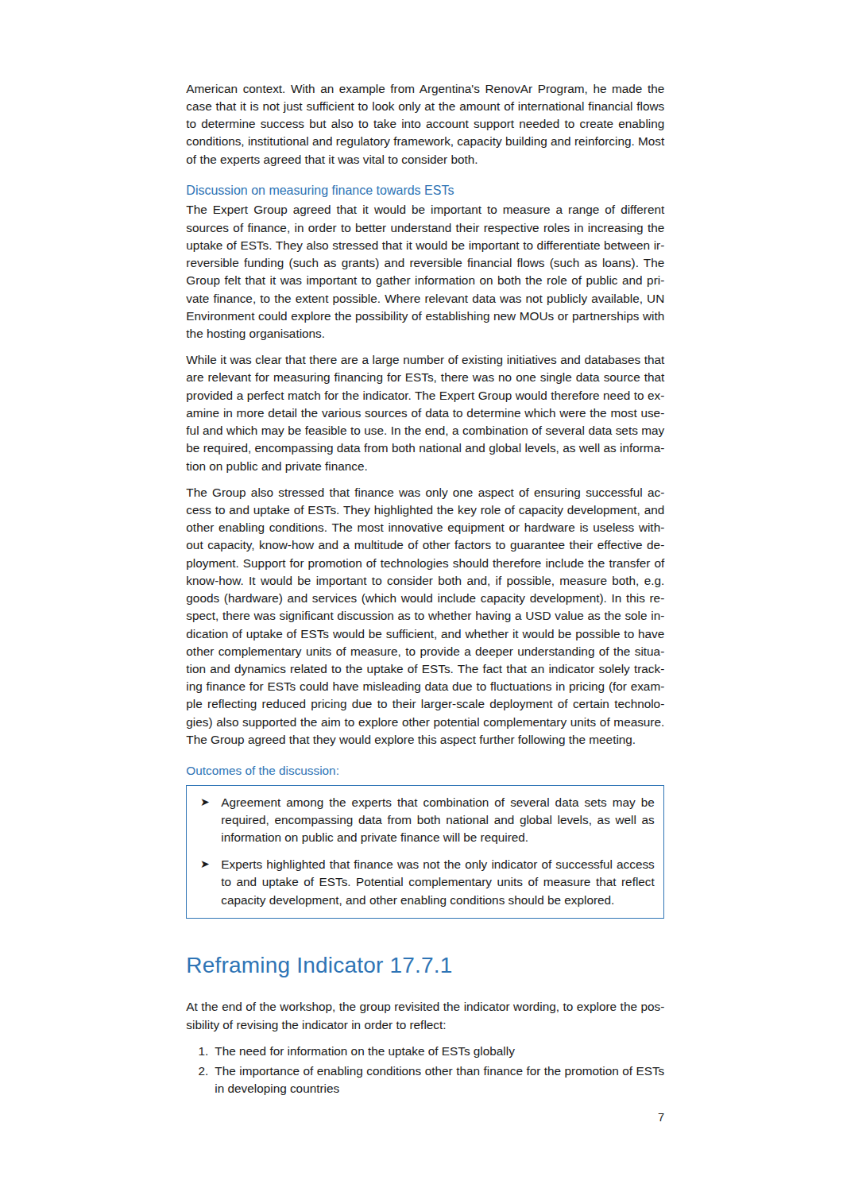American context. With an example from Argentina's RenovAr Program, he made the case that it is not just sufficient to look only at the amount of international financial flows to determine success but also to take into account support needed to create enabling conditions, institutional and regulatory framework, capacity building and reinforcing. Most of the experts agreed that it was vital to consider both.
Discussion on measuring finance towards ESTs
The Expert Group agreed that it would be important to measure a range of different sources of finance, in order to better understand their respective roles in increasing the uptake of ESTs. They also stressed that it would be important to differentiate between irreversible funding (such as grants) and reversible financial flows (such as loans). The Group felt that it was important to gather information on both the role of public and private finance, to the extent possible. Where relevant data was not publicly available, UN Environment could explore the possibility of establishing new MOUs or partnerships with the hosting organisations.
While it was clear that there are a large number of existing initiatives and databases that are relevant for measuring financing for ESTs, there was no one single data source that provided a perfect match for the indicator. The Expert Group would therefore need to examine in more detail the various sources of data to determine which were the most useful and which may be feasible to use. In the end, a combination of several data sets may be required, encompassing data from both national and global levels, as well as information on public and private finance.
The Group also stressed that finance was only one aspect of ensuring successful access to and uptake of ESTs. They highlighted the key role of capacity development, and other enabling conditions. The most innovative equipment or hardware is useless without capacity, know-how and a multitude of other factors to guarantee their effective deployment. Support for promotion of technologies should therefore include the transfer of know-how. It would be important to consider both and, if possible, measure both, e.g. goods (hardware) and services (which would include capacity development). In this respect, there was significant discussion as to whether having a USD value as the sole indication of uptake of ESTs would be sufficient, and whether it would be possible to have other complementary units of measure, to provide a deeper understanding of the situation and dynamics related to the uptake of ESTs. The fact that an indicator solely tracking finance for ESTs could have misleading data due to fluctuations in pricing (for example reflecting reduced pricing due to their larger-scale deployment of certain technologies) also supported the aim to explore other potential complementary units of measure. The Group agreed that they would explore this aspect further following the meeting.
Outcomes of the discussion:
Agreement among the experts that combination of several data sets may be required, encompassing data from both national and global levels, as well as information on public and private finance will be required.
Experts highlighted that finance was not the only indicator of successful access to and uptake of ESTs. Potential complementary units of measure that reflect capacity development, and other enabling conditions should be explored.
Reframing Indicator 17.7.1
At the end of the workshop, the group revisited the indicator wording, to explore the possibility of revising the indicator in order to reflect:
The need for information on the uptake of ESTs globally
The importance of enabling conditions other than finance for the promotion of ESTs in developing countries
7